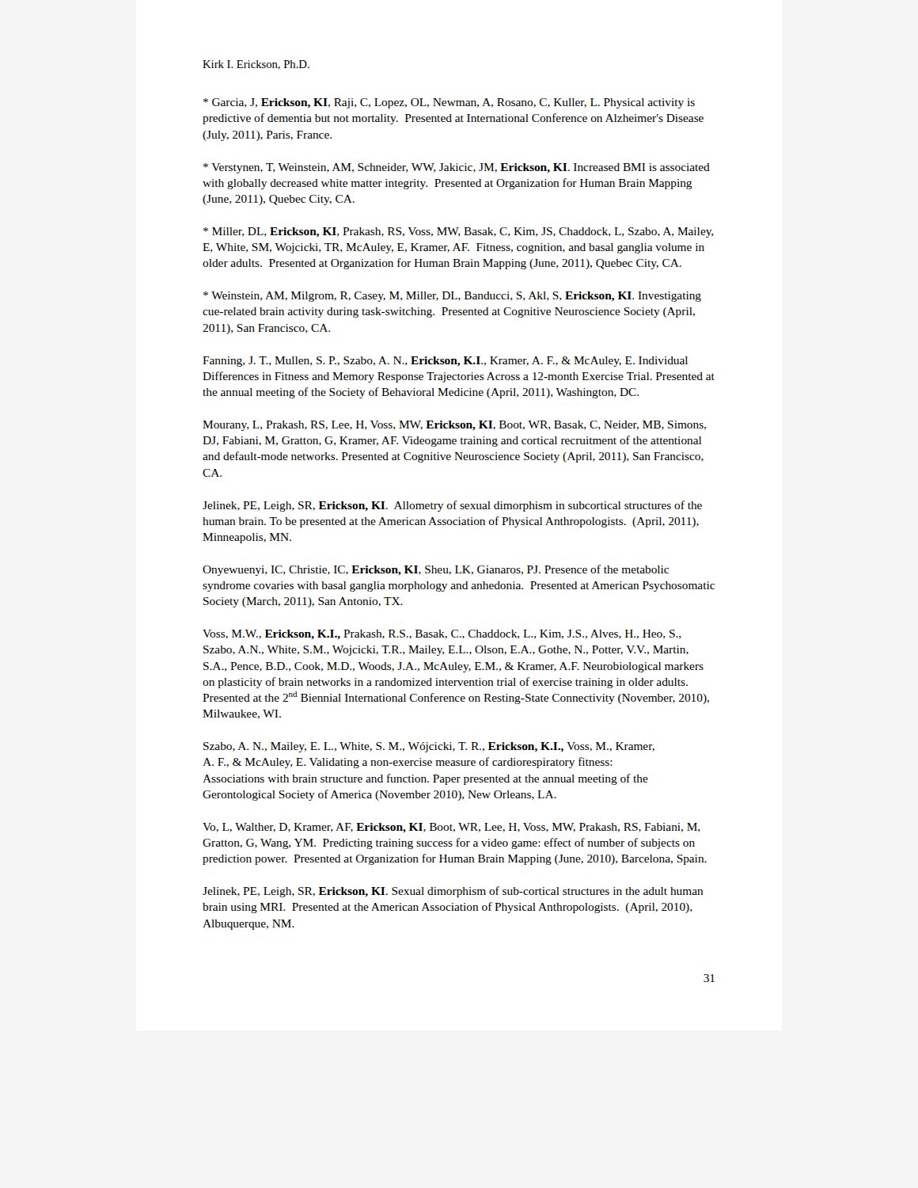Kirk I. Erickson, Ph.D.
* Garcia, J, Erickson, KI, Raji, C, Lopez, OL, Newman, A, Rosano, C, Kuller, L. Physical activity is predictive of dementia but not mortality. Presented at International Conference on Alzheimer's Disease (July, 2011), Paris, France.
* Verstynen, T, Weinstein, AM, Schneider, WW, Jakicic, JM, Erickson, KI. Increased BMI is associated with globally decreased white matter integrity. Presented at Organization for Human Brain Mapping (June, 2011), Quebec City, CA.
* Miller, DL, Erickson, KI, Prakash, RS, Voss, MW, Basak, C, Kim, JS, Chaddock, L, Szabo, A, Mailey, E, White, SM, Wojcicki, TR, McAuley, E, Kramer, AF. Fitness, cognition, and basal ganglia volume in older adults. Presented at Organization for Human Brain Mapping (June, 2011), Quebec City, CA.
* Weinstein, AM, Milgrom, R, Casey, M, Miller, DL, Banducci, S, Akl, S, Erickson, KI. Investigating cue-related brain activity during task-switching. Presented at Cognitive Neuroscience Society (April, 2011), San Francisco, CA.
Fanning, J. T., Mullen, S. P., Szabo, A. N., Erickson, K.I., Kramer, A. F., & McAuley, E. Individual Differences in Fitness and Memory Response Trajectories Across a 12-month Exercise Trial. Presented at the annual meeting of the Society of Behavioral Medicine (April, 2011), Washington, DC.
Mourany, L, Prakash, RS, Lee, H, Voss, MW, Erickson, KI, Boot, WR, Basak, C, Neider, MB, Simons, DJ, Fabiani, M, Gratton, G, Kramer, AF. Videogame training and cortical recruitment of the attentional and default-mode networks. Presented at Cognitive Neuroscience Society (April, 2011), San Francisco, CA.
Jelinek, PE, Leigh, SR, Erickson, KI. Allometry of sexual dimorphism in subcortical structures of the human brain. To be presented at the American Association of Physical Anthropologists. (April, 2011), Minneapolis, MN.
Onyewuenyi, IC, Christie, IC, Erickson, KI, Sheu, LK, Gianaros, PJ. Presence of the metabolic syndrome covaries with basal ganglia morphology and anhedonia. Presented at American Psychosomatic Society (March, 2011), San Antonio, TX.
Voss, M.W., Erickson, K.I., Prakash, R.S., Basak, C., Chaddock, L., Kim, J.S., Alves, H., Heo, S., Szabo, A.N., White, S.M., Wojcicki, T.R., Mailey, E.L., Olson, E.A., Gothe, N., Potter, V.V., Martin, S.A., Pence, B.D., Cook, M.D., Woods, J.A., McAuley, E.M., & Kramer, A.F. Neurobiological markers on plasticity of brain networks in a randomized intervention trial of exercise training in older adults. Presented at the 2nd Biennial International Conference on Resting-State Connectivity (November, 2010), Milwaukee, WI.
Szabo, A. N., Mailey, E. L., White, S. M., Wójcicki, T. R., Erickson, K.I., Voss, M., Kramer,
A. F., & McAuley, E. Validating a non-exercise measure of cardiorespiratory fitness:
Associations with brain structure and function. Paper presented at the annual meeting of the Gerontological Society of America (November 2010), New Orleans, LA.
Vo, L, Walther, D, Kramer, AF, Erickson, KI, Boot, WR, Lee, H, Voss, MW, Prakash, RS, Fabiani, M, Gratton, G, Wang, YM. Predicting training success for a video game: effect of number of subjects on prediction power. Presented at Organization for Human Brain Mapping (June, 2010), Barcelona, Spain.
Jelinek, PE, Leigh, SR, Erickson, KI. Sexual dimorphism of sub-cortical structures in the adult human brain using MRI. Presented at the American Association of Physical Anthropologists. (April, 2010), Albuquerque, NM.
31